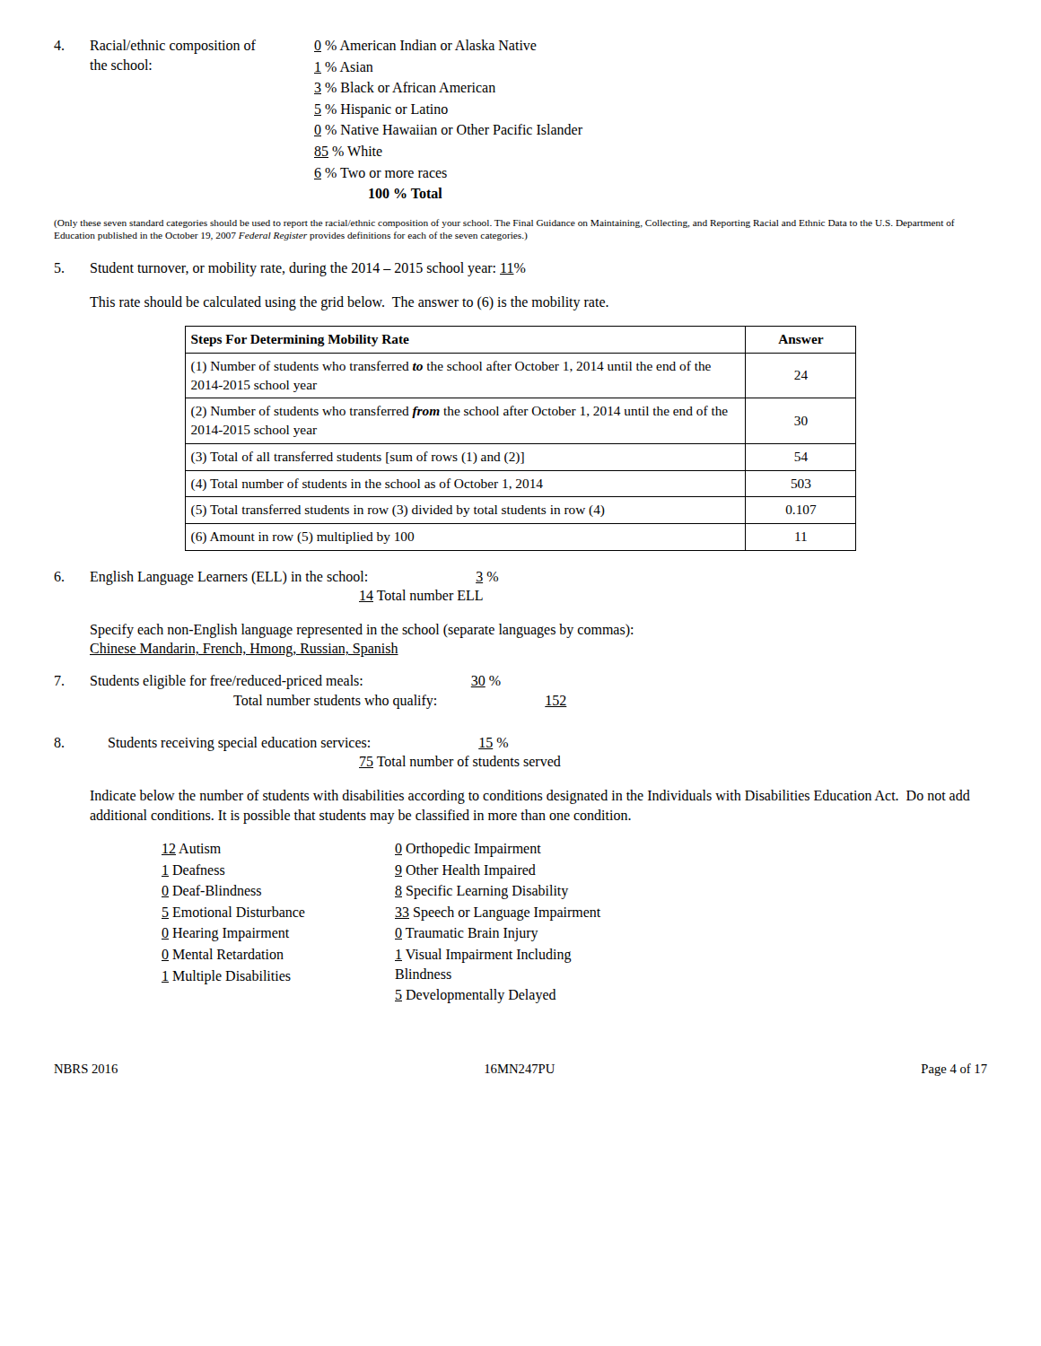4.
Racial/ethnic composition of
the school:
0 % American Indian or Alaska Native
1 % Asian
3 % Black or African American
5 % Hispanic or Latino
0 % Native Hawaiian or Other Pacific Islander
85 % White
6 % Two or more races
100 % Total
(Only these seven standard categories should be used to report the racial/ethnic composition of your school. The Final Guidance on Maintaining, Collecting, and Reporting Racial and Ethnic Data to the U.S. Department of Education published in the October 19, 2007 Federal Register provides definitions for each of the seven categories.)
5.
Student turnover, or mobility rate, during the 2014 – 2015 school year: 11%
This rate should be calculated using the grid below. The answer to (6) is the mobility rate.
| Steps For Determining Mobility Rate | Answer |
| --- | --- |
| (1) Number of students who transferred to the school after October 1, 2014 until the end of the 2014-2015 school year | 24 |
| (2) Number of students who transferred from the school after October 1, 2014 until the end of the 2014-2015 school year | 30 |
| (3) Total of all transferred students [sum of rows (1) and (2)] | 54 |
| (4) Total number of students in the school as of October 1, 2014 | 503 |
| (5) Total transferred students in row (3) divided by total students in row (4) | 0.107 |
| (6) Amount in row (5) multiplied by 100 | 11 |
6.
English Language Learners (ELL) in the school: 3 %
14 Total number ELL
Specify each non-English language represented in the school (separate languages by commas):
Chinese Mandarin, French, Hmong, Russian, Spanish
7.
Students eligible for free/reduced-priced meals: 30 %
Total number students who qualify: 152
8.
Students receiving special education services: 15 %
75 Total number of students served
Indicate below the number of students with disabilities according to conditions designated in the Individuals with Disabilities Education Act. Do not add additional conditions. It is possible that students may be classified in more than one condition.
12 Autism
1 Deafness
0 Deaf-Blindness
5 Emotional Disturbance
0 Hearing Impairment
0 Mental Retardation
1 Multiple Disabilities
0 Orthopedic Impairment
9 Other Health Impaired
8 Specific Learning Disability
33 Speech or Language Impairment
0 Traumatic Brain Injury
1 Visual Impairment Including Blindness
5 Developmentally Delayed
NBRS 2016 16MN247PU Page 4 of 17